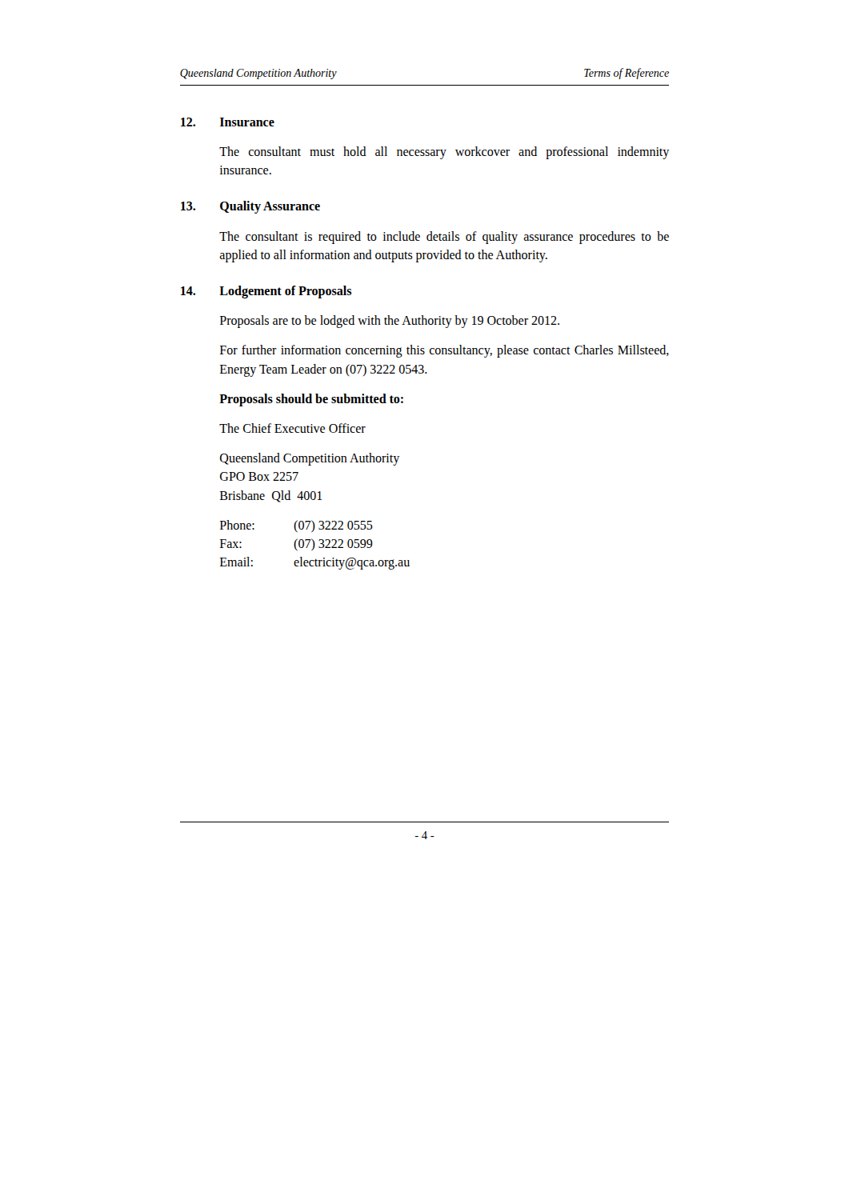Queensland Competition Authority
Terms of Reference
12. Insurance
The consultant must hold all necessary workcover and professional indemnity insurance.
13. Quality Assurance
The consultant is required to include details of quality assurance procedures to be applied to all information and outputs provided to the Authority.
14. Lodgement of Proposals
Proposals are to be lodged with the Authority by 19 October 2012.
For further information concerning this consultancy, please contact Charles Millsteed, Energy Team Leader on (07) 3222 0543.
Proposals should be submitted to:
The Chief Executive Officer
Queensland Competition Authority
GPO Box 2257
Brisbane Qld 4001
| Phone: | (07) 3222 0555 |
| Fax: | (07) 3222 0599 |
| Email: | electricity@qca.org.au |
- 4 -